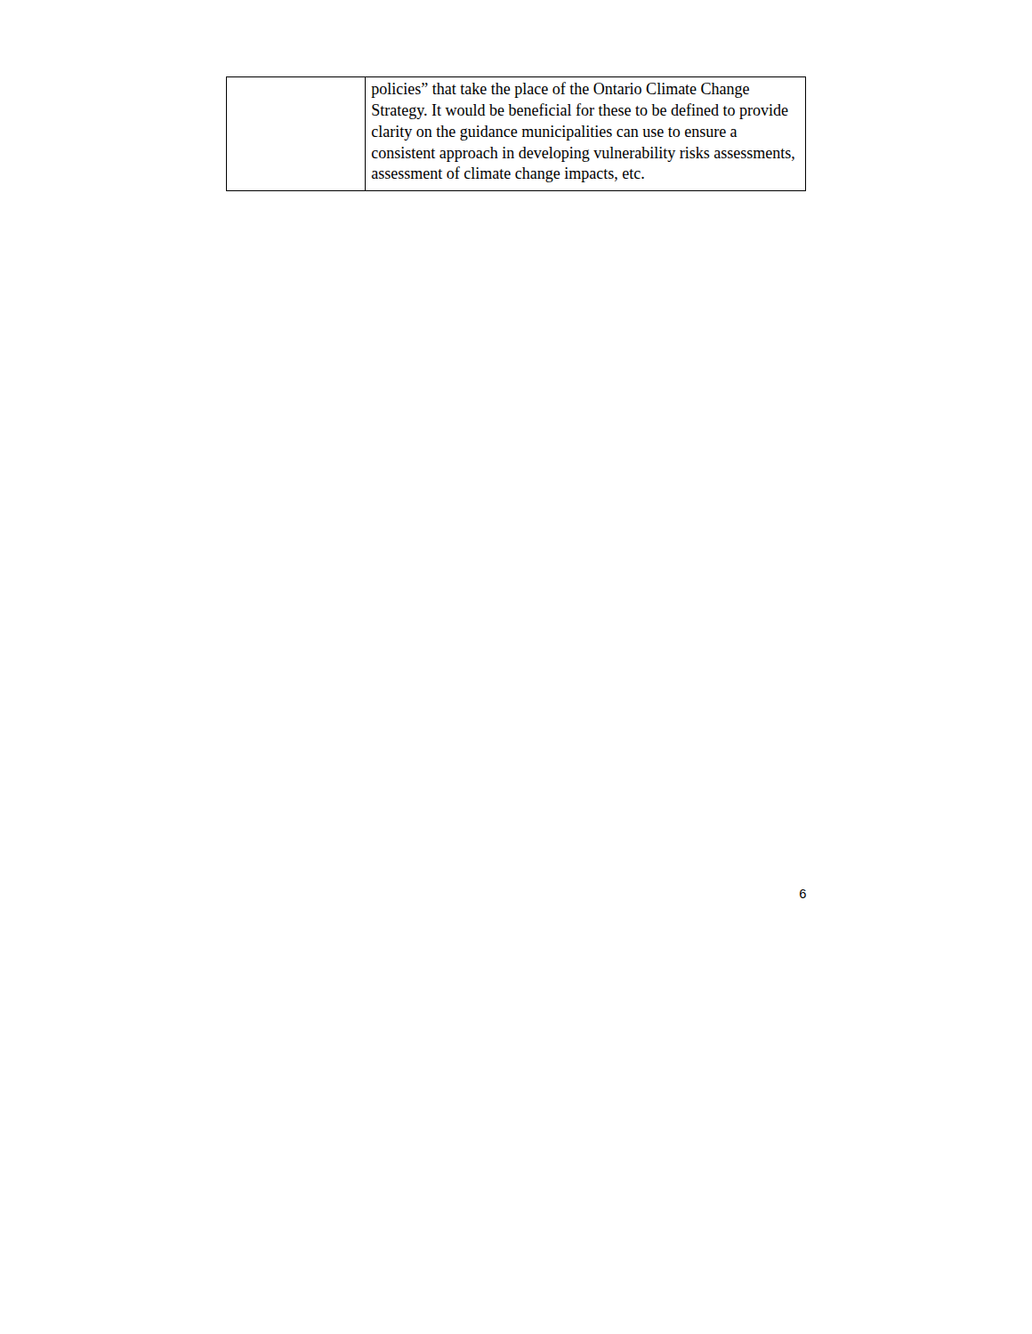| | policies” that take the place of the Ontario Climate Change Strategy. It would be beneficial for these to be defined to provide clarity on the guidance municipalities can use to ensure a consistent approach in developing vulnerability risks assessments, assessment of climate change impacts, etc. |
6